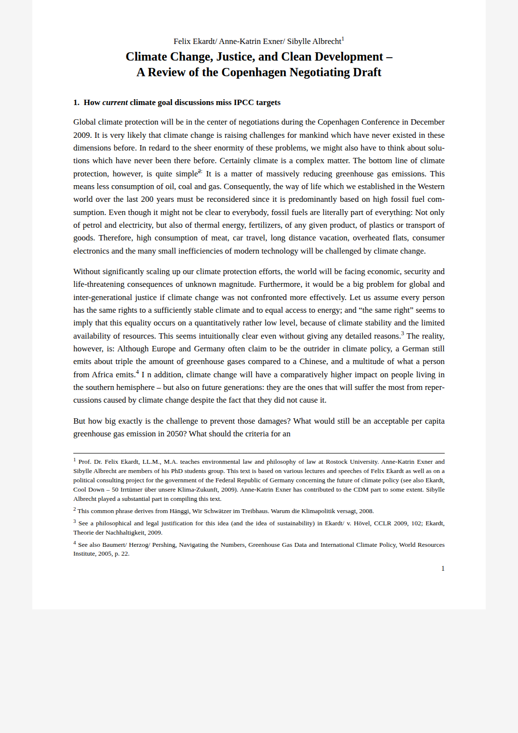Felix Ekardt/ Anne-Katrin Exner/ Sibylle Albrecht1
Climate Change, Justice, and Clean Development –
A Review of the Copenhagen Negotiating Draft
1. How current climate goal discussions miss IPCC targets
Global climate protection will be in the center of negotiations during the Copenhagen Conference in December 2009. It is very likely that climate change is raising challenges for mankind which have never existed in these dimensions before. In redard to the sheer enormity of these problems, we might also have to think about solutions which have never been there before. Certainly climate is a complex matter. The bottom line of climate protection, however, is quite simple2: It is a matter of massively reducing greenhouse gas emissions. This means less consumption of oil, coal and gas. Consequently, the way of life which we established in the Western world over the last 200 years must be reconsidered since it is predominantly based on high fossil fuel comsumption. Even though it might not be clear to everybody, fossil fuels are literally part of everything: Not only of petrol and electricity, but also of thermal energy, fertilizers, of any given product, of plastics or transport of goods. Therefore, high consumption of meat, car travel, long distance vacation, overheated flats, consumer electronics and the many small inefficiencies of modern technology will be challenged by climate change.
Without significantly scaling up our climate protection efforts, the world will be facing economic, security and life-threatening consequences of unknown magnitude. Furthermore, it would be a big problem for global and inter-generational justice if climate change was not confronted more effectively. Let us assume every person has the same rights to a sufficiently stable climate and to equal access to energy; and “the same right” seems to imply that this equality occurs on a quantitatively rather low level, because of climate stability and the limited availability of resources. This seems intuitionally clear even without giving any detailed reasons.3 The reality, however, is: Although Europe and Germany often claim to be the outrider in climate policy, a German still emits about triple the amount of greenhouse gases compared to a Chinese, and a multitude of what a person from Africa emits.4 I n addition, climate change will have a comparatively higher impact on people living in the southern hemisphere – but also on future generations: they are the ones that will suffer the most from repercussions caused by climate change despite the fact that they did not cause it.
But how big exactly is the challenge to prevent those damages? What would still be an acceptable per capita greenhouse gas emission in 2050? What should the criteria for an
1 Prof. Dr. Felix Ekardt, LL.M., M.A. teaches environmental law and philosophy of law at Rostock University. Anne-Katrin Exner and Sibylle Albrecht are members of his PhD students group. This text is based on various lectures and speeches of Felix Ekardt as well as on a political consulting project for the government of the Federal Republic of Germany concerning the future of climate policy (see also Ekardt, Cool Down – 50 Irrtümer über unsere Klima-Zukunft, 2009). Anne-Katrin Exner has contributed to the CDM part to some extent. Sibylle Albrecht played a substantial part in compiling this text.
2 This common phrase derives from Hänggi, Wir Schwätzer im Treibhaus. Warum die Klimapolitik versagt, 2008.
3 See a philosophical and legal justification for this idea (and the idea of sustainability) in Ekardt/ v. Hövel, CCLR 2009, 102; Ekardt, Theorie der Nachhaltigkeit, 2009.
4 See also Baumert/ Herzog/ Pershing, Navigating the Numbers, Greenhouse Gas Data and International Climate Policy, World Resources Institute, 2005, p. 22.
1